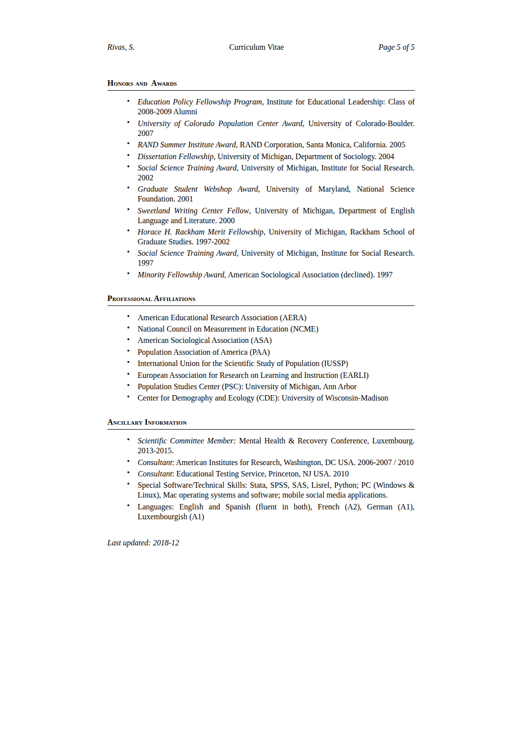Rivas, S. Curriculum Vitae Page 5 of 5
Honors and Awards
Education Policy Fellowship Program, Institute for Educational Leadership: Class of 2008-2009 Alumni
University of Colorado Population Center Award, University of Colorado-Boulder. 2007
RAND Summer Institute Award, RAND Corporation, Santa Monica, California. 2005
Dissertation Fellowship, University of Michigan, Department of Sociology. 2004
Social Science Training Award, University of Michigan, Institute for Social Research. 2002
Graduate Student Webshop Award, University of Maryland, National Science Foundation. 2001
Sweetland Writing Center Fellow, University of Michigan, Department of English Language and Literature. 2000
Horace H. Rackham Merit Fellowship, University of Michigan, Rackham School of Graduate Studies. 1997-2002
Social Science Training Award, University of Michigan, Institute for Social Research. 1997
Minority Fellowship Award, American Sociological Association (declined). 1997
Professional Affiliations
American Educational Research Association (AERA)
National Council on Measurement in Education (NCME)
American Sociological Association (ASA)
Population Association of America (PAA)
International Union for the Scientific Study of Population (IUSSP)
European Association for Research on Learning and Instruction (EARLI)
Population Studies Center (PSC): University of Michigan, Ann Arbor
Center for Demography and Ecology (CDE): University of Wisconsin-Madison
Ancillary Information
Scientific Committee Member: Mental Health & Recovery Conference, Luxembourg. 2013-2015.
Consultant: American Institutes for Research, Washington, DC USA. 2006-2007 / 2010
Consultant: Educational Testing Service, Princeton, NJ USA. 2010
Special Software/Technical Skills: Stata, SPSS, SAS, Lisrel, Python; PC (Windows & Linux), Mac operating systems and software; mobile social media applications.
Languages: English and Spanish (fluent in both), French (A2), German (A1), Luxembourgish (A1)
Last updated: 2018-12